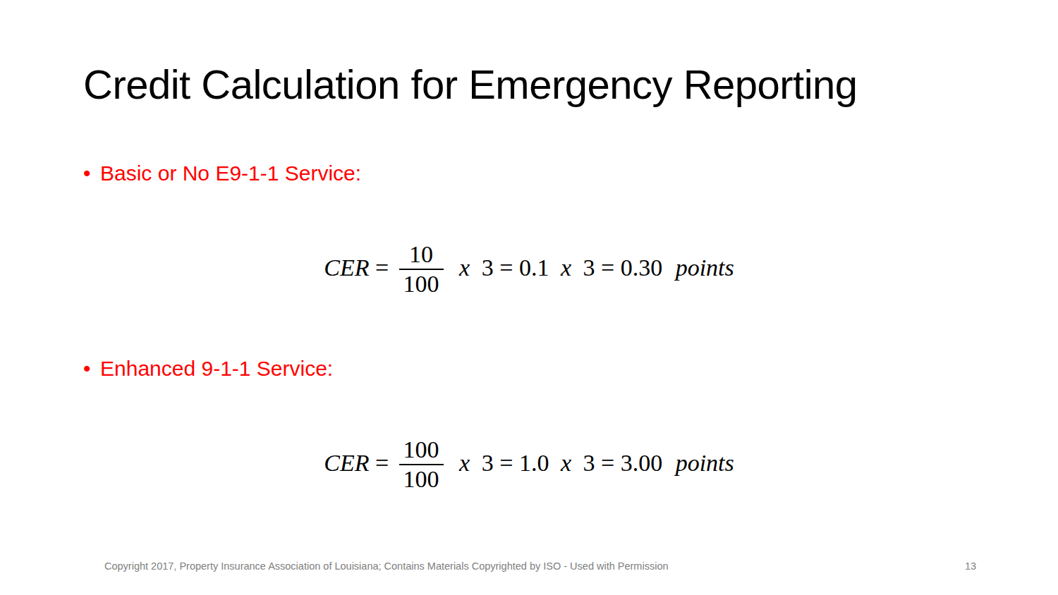Credit Calculation for Emergency Reporting
Basic or No E9-1-1 Service:
CER = 10100 x 3 = 0.1 x 3 = 0.30 points
Enhanced 9-1-1 Service:
CER = 100100 x 3 = 1.0 x 3 = 3.00 points
Copyright 2017, Property Insurance Association of Louisiana; Contains Materials Copyrighted by ISO - Used with Permission
13